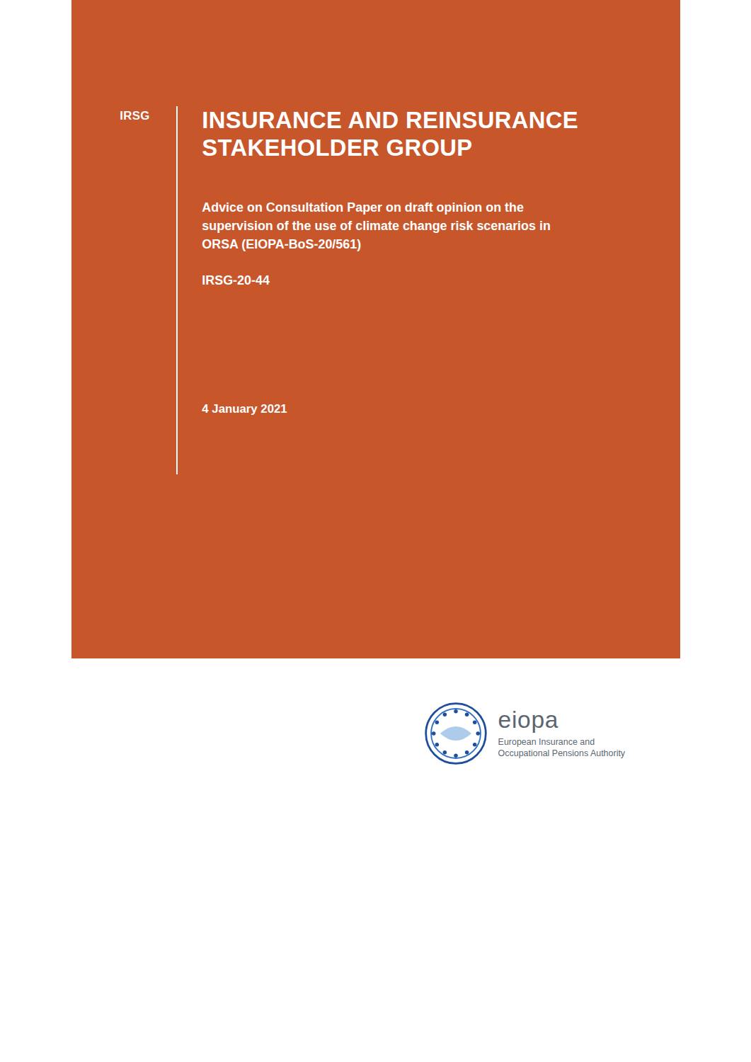IRSG
INSURANCE AND REINSURANCE
STAKEHOLDER GROUP
Advice on Consultation Paper on draft opinion on the supervision of the use of climate change risk scenarios in ORSA (EIOPA-BoS-20/561)
IRSG-20-44
4 January 2021
eiopa
European Insurance and
Occupational Pensions Authority